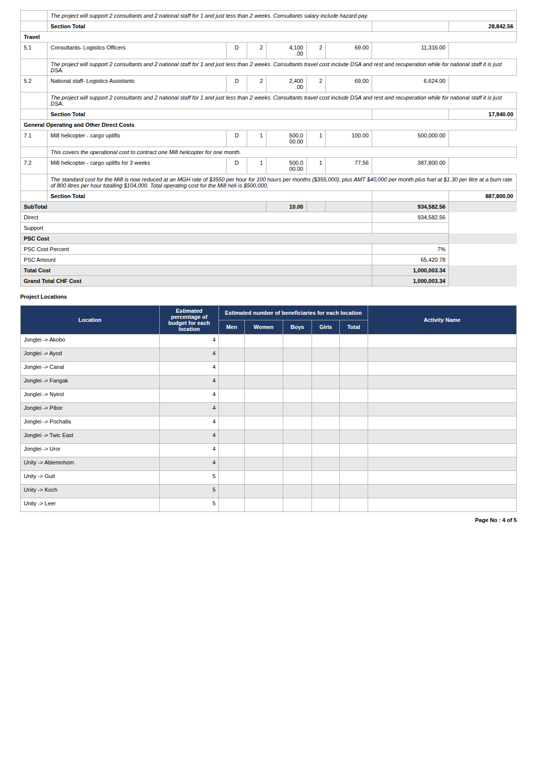| | The project will support 2 consultants and 2 national staff for 1 and just less than 2 weeks. Consultants salary include hazard pay. |
| | Section Total | | 28,842.56 |
| Travel |
| 5.1 | Consultants- Logistics Officers | D | 2 | 4,100 .00 | 2 | 69.00 | 11,316.00 | |
| | The project will support 2 consultants and 2 national staff for 1 and just less than 2 weeks. Consultants travel cost include DSA and rest and recuperation while for national staff it is just DSA. |
| 5.2 | National staff- Logistics Assistants | D | 2 | 2,400 .00 | 2 | 69.00 | 6,624.00 | |
| | The project will support 2 consultants and 2 national staff for 1 and just less than 2 weeks. Consultants travel cost include DSA and rest and recuperation while for national staff it is just DSA. |
| | Section Total | | 17,940.00 |
| General Operating and Other Direct Costs |
| 7.1 | Mi8 helicopter - cargo uplifts | D | 1 | 500,0 00.00 | 1 | 100.00 | 500,000.00 | |
| | This covers the operational cost to contract one Mi8 helicopter for one month. |
| 7.2 | Mi8 helicopter - cargo uplifts for 3 weeks | D | 1 | 500,0 00.00 | 1 | 77.56 | 387,800.00 | |
| | The standard cost for the Mi8 is now reduced at an MGH rate of $3550 per hour for 100 hours per months ($355,000); plus AMT $40,000 per month plus fuel at $1.30 per litre at a burn rate of 800 litres per hour totalling $104,000. Total operating cost for the Mi8 heli is $500,000. |
| | Section Total | | 887,800.00 |
| SubTotal | 10.00 | | | 934,582.56 | |
| Direct | 934,582.56 | |
| Support | | |
| PSC Cost | |
| PSC Cost Percent | 7% | |
| PSC Amount | 65,420.78 | |
| Total Cost | 1,000,003.34 | |
| Grand Total CHF Cost | 1,000,003.34 | |
Project Locations
| Location | Estimated percentage of budget for each location | Estimated number of beneficiaries for each location | Activity Name |
| --- | --- | --- | --- |
| Men | Women | Boys | Girls | Total |
| Jonglei -> Akobo | 4 | | | | | | |
| Jonglei -> Ayod | 4 | | | | | | |
| Jonglei -> Canal | 4 | | | | | | |
| Jonglei -> Fangak | 4 | | | | | | |
| Jonglei -> Nyirol | 4 | | | | | | |
| Jonglei -> Pibor | 4 | | | | | | |
| Jonglei -> Pochalla | 4 | | | | | | |
| Jonglei -> Twic East | 4 | | | | | | |
| Jonglei -> Uror | 4 | | | | | | |
| Unity -> Abiemnhom | 4 | | | | | | |
| Unity -> Guit | 5 | | | | | | |
| Unity -> Koch | 5 | | | | | | |
| Unity -> Leer | 5 | | | | | | |
Page No : 4 of 5